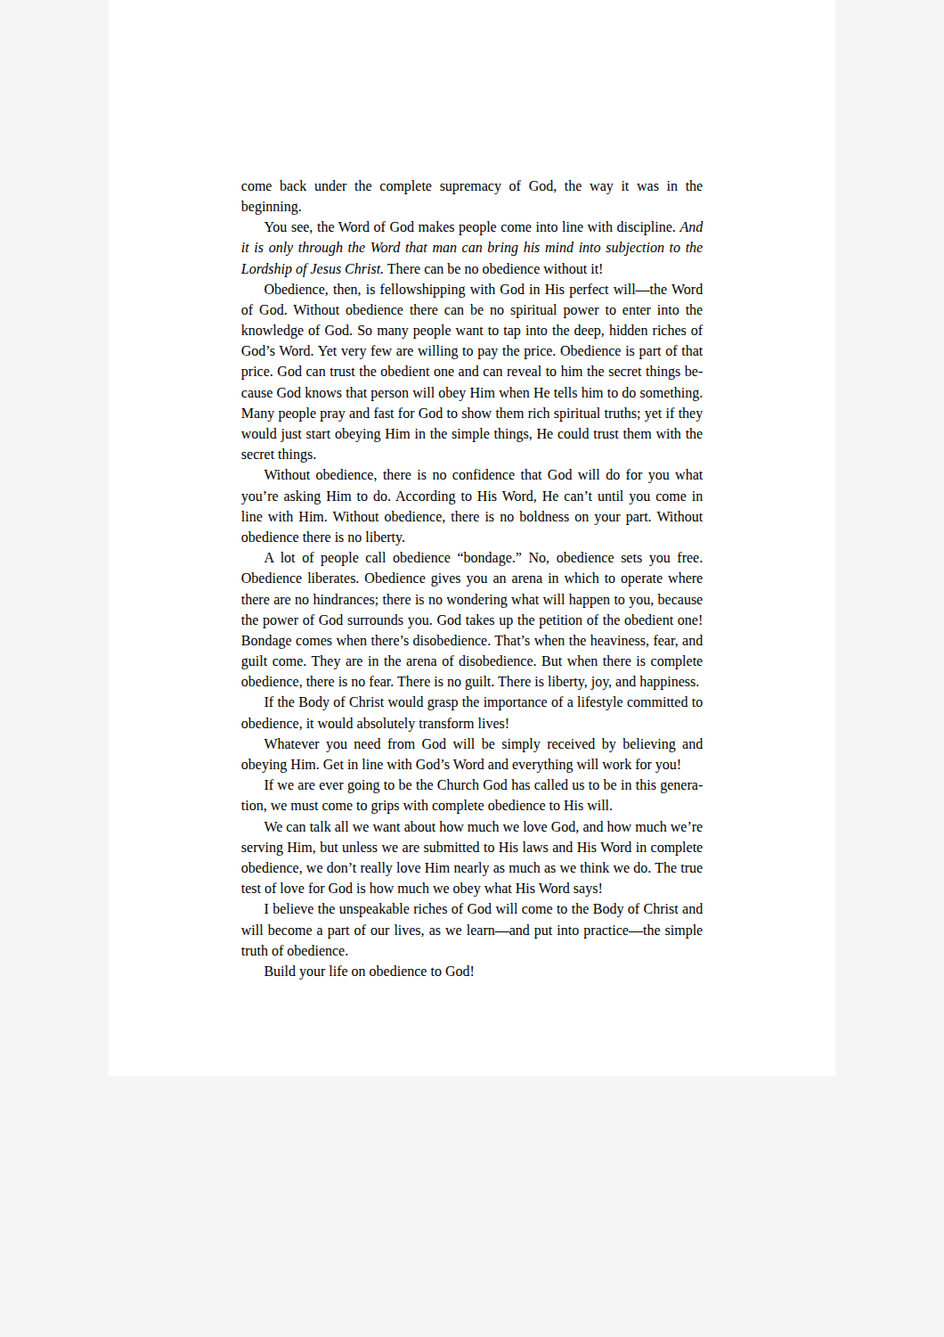come back under the complete supremacy of God, the way it was in the beginning.
You see, the Word of God makes people come into line with discipline. And it is only through the Word that man can bring his mind into subjection to the Lordship of Jesus Christ. There can be no obedience without it!
Obedience, then, is fellowshipping with God in His perfect will—the Word of God. Without obedience there can be no spiritual power to enter into the knowledge of God. So many people want to tap into the deep, hidden riches of God’s Word. Yet very few are willing to pay the price. Obedience is part of that price. God can trust the obedient one and can reveal to him the secret things because God knows that person will obey Him when He tells him to do something. Many people pray and fast for God to show them rich spiritual truths; yet if they would just start obeying Him in the simple things, He could trust them with the secret things.
Without obedience, there is no confidence that God will do for you what you’re asking Him to do. According to His Word, He can’t until you come in line with Him. Without obedience, there is no boldness on your part. Without obedience there is no liberty.
A lot of people call obedience “bondage.” No, obedience sets you free. Obedience liberates. Obedience gives you an arena in which to operate where there are no hindrances; there is no wondering what will happen to you, because the power of God surrounds you. God takes up the petition of the obedient one! Bondage comes when there’s disobedience. That’s when the heaviness, fear, and guilt come. They are in the arena of disobedience. But when there is complete obedience, there is no fear. There is no guilt. There is liberty, joy, and happiness.
If the Body of Christ would grasp the importance of a lifestyle committed to obedience, it would absolutely transform lives!
Whatever you need from God will be simply received by believing and obeying Him. Get in line with God’s Word and everything will work for you!
If we are ever going to be the Church God has called us to be in this generation, we must come to grips with complete obedience to His will.
We can talk all we want about how much we love God, and how much we’re serving Him, but unless we are submitted to His laws and His Word in complete obedience, we don’t really love Him nearly as much as we think we do. The true test of love for God is how much we obey what His Word says!
I believe the unspeakable riches of God will come to the Body of Christ and will become a part of our lives, as we learn—and put into practice—the simple truth of obedience.
Build your life on obedience to God!